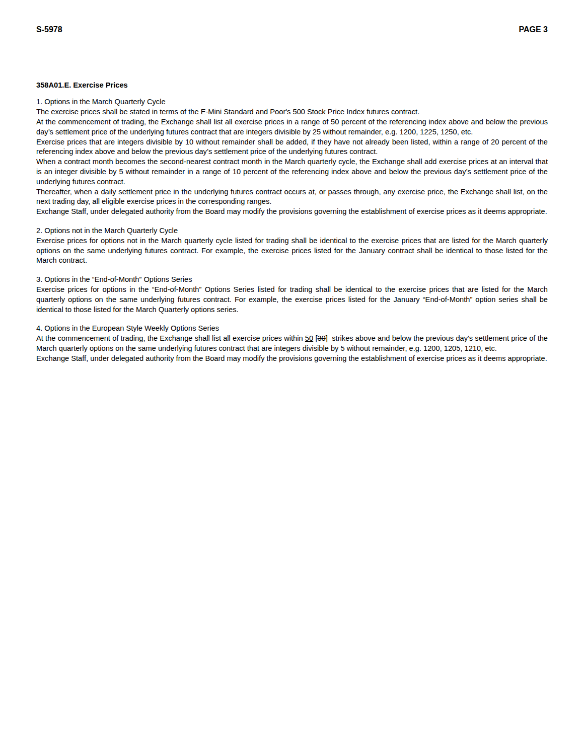S-5978 PAGE 3
358A01.E. Exercise Prices
1. Options in the March Quarterly Cycle
The exercise prices shall be stated in terms of the E-Mini Standard and Poor's 500 Stock Price Index futures contract.
At the commencement of trading, the Exchange shall list all exercise prices in a range of 50 percent of the referencing index above and below the previous day’s settlement price of the underlying futures contract that are integers divisible by 25 without remainder, e.g. 1200, 1225, 1250, etc.
Exercise prices that are integers divisible by 10 without remainder shall be added, if they have not already been listed, within a range of 20 percent of the referencing index above and below the previous day’s settlement price of the underlying futures contract.
When a contract month becomes the second-nearest contract month in the March quarterly cycle, the Exchange shall add exercise prices at an interval that is an integer divisible by 5 without remainder in a range of 10 percent of the referencing index above and below the previous day’s settlement price of the underlying futures contract.
Thereafter, when a daily settlement price in the underlying futures contract occurs at, or passes through, any exercise price, the Exchange shall list, on the next trading day, all eligible exercise prices in the corresponding ranges.
Exchange Staff, under delegated authority from the Board may modify the provisions governing the establishment of exercise prices as it deems appropriate.
2. Options not in the March Quarterly Cycle
Exercise prices for options not in the March quarterly cycle listed for trading shall be identical to the exercise prices that are listed for the March quarterly options on the same underlying futures contract. For example, the exercise prices listed for the January contract shall be identical to those listed for the March contract.
3. Options in the “End-of-Month” Options Series
Exercise prices for options in the “End-of-Month” Options Series listed for trading shall be identical to the exercise prices that are listed for the March quarterly options on the same underlying futures contract. For example, the exercise prices listed for the January “End-of-Month” option series shall be identical to those listed for the March Quarterly options series.
4. Options in the European Style Weekly Options Series
At the commencement of trading, the Exchange shall list all exercise prices within 50 [30] strikes above and below the previous day's settlement price of the March quarterly options on the same underlying futures contract that are integers divisible by 5 without remainder, e.g. 1200, 1205, 1210, etc.
Exchange Staff, under delegated authority from the Board may modify the provisions governing the establishment of exercise prices as it deems appropriate.